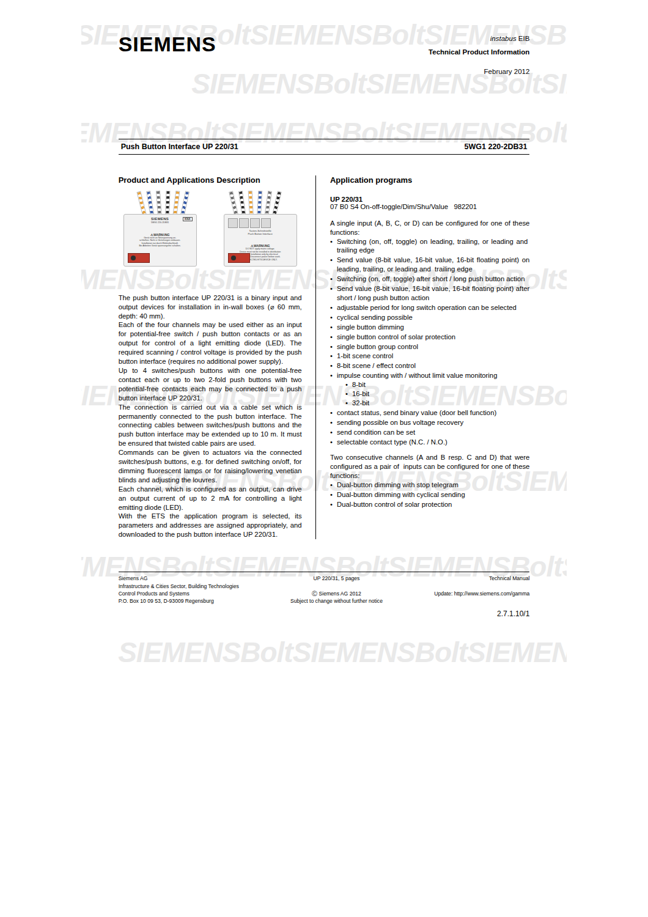SIEMENSBolt SIEMENSBolt SIEMENSBolt SIEMENS
SIEMENSBolt SIEMENSBolt SIEMENS
SIEMENSBolt SIEMENSBolt SIEMENSBolt SIEMENS
SIEMENSBolt SIEMENSBolt SIEMENSBolt SIEMENS
SIEMENSBolt SIEMENSBolt SIEMENSBolt SIEMENS
SIEMENSBolt SIEMENSBolt SIEMENS
SIEMENSBolt SIEMENSBolt SIEMENSBolt SIEMENS
SIEMENSBolt SIEMENSBolt SIEMENS
SIEMENS
instabus EIB
Technical Product Information
February 2012
Push Button Interface UP 220/31
5WG1 220-2DB31
Product and Applications Description
SIEMENS
KNX
5WG1 220-2DB31
⚠ WARNUNG
Gerät nicht an Netzspannung an-
schließen. Nicht in Verteilungen einbauen.
Installation nur durch Elektrofachkraft.
Bei Arbeiten Gerät spannungsfrei schalten.
Tasten-Schnittstelle
Push Button Interface
⚠ WARNUNG
DO NOT apply mains voltage.
Device must not be installed in distribution
boards. Installation only by electrical
specialist. Disconnect power before work.
CONNECTED ETS DEVICE ONLY.
The push button interface UP 220/31 is a binary input and output devices for installation in in-wall boxes (⌀ 60 mm, depth: 40 mm).
Each of the four channels may be used either as an input for potential-free switch / push button contacts or as an output for control of a light emitting diode (LED). The required scanning / control voltage is provided by the push button interface (requires no additional power supply).
Up to 4 switches/push buttons with one potential-free contact each or up to two 2-fold push buttons with two potential-free contacts each may be connected to a push button interface UP 220/31.
The connection is carried out via a cable set which is permanently connected to the push button interface. The connecting cables between switches/push buttons and the push button interface may be extended up to 10 m. It must be ensured that twisted cable pairs are used.
Commands can be given to actuators via the connected switches/push buttons, e.g. for defined switching on/off, for dimming fluorescent lamps or for raising/lowering venetian blinds and adjusting the louvres.
Each channel, which is configured as an output, can drive an output current of up to 2 mA for controlling a light emitting diode (LED).
With the ETS the application program is selected, its parameters and addresses are assigned appropriately, and downloaded to the push button interface UP 220/31.
Application programs
UP 220/31
07 B0 S4 On-off-toggle/Dim/Shu/Value 982201
A single input (A, B, C, or D) can be configured for one of these functions:
Switching (on, off, toggle) on leading, trailing, or leading and trailing edge
Send value (8-bit value, 16-bit value, 16-bit floating point) on leading, trailing, or leading and trailing edge
Switching (on, off, toggle) after short / long push button action
Send value (8-bit value, 16-bit value, 16-bit floating point) after short / long push button action
adjustable period for long switch operation can be selected
cyclical sending possible
single button dimming
single button control of solar protection
single button group control
1-bit scene control
8-bit scene / effect control
impulse counting with / without limit value monitoring
8-bit
16-bit
32-bit
contact status, send binary value (door bell function)
sending possible on bus voltage recovery
send condition can be set
selectable contact type (N.C. / N.O.)
Two consecutive channels (A and B resp. C and D) that were configured as a pair of inputs can be configured for one of these functions:
Dual-button dimming with stop telegram
Dual-button dimming with cyclical sending
Dual-button control of solar protection
Siemens AG
Infrastructure & Cities Sector, Building Technologies
Control Products and Systems
P.O. Box 10 09 53, D-93009 Regensburg
UP 220/31, 5 pages
Ⓒ Siemens AG 2012
Subject to change without further notice
Technical Manual
Update: http://www.siemens.com/gamma
2.7.1.10/1